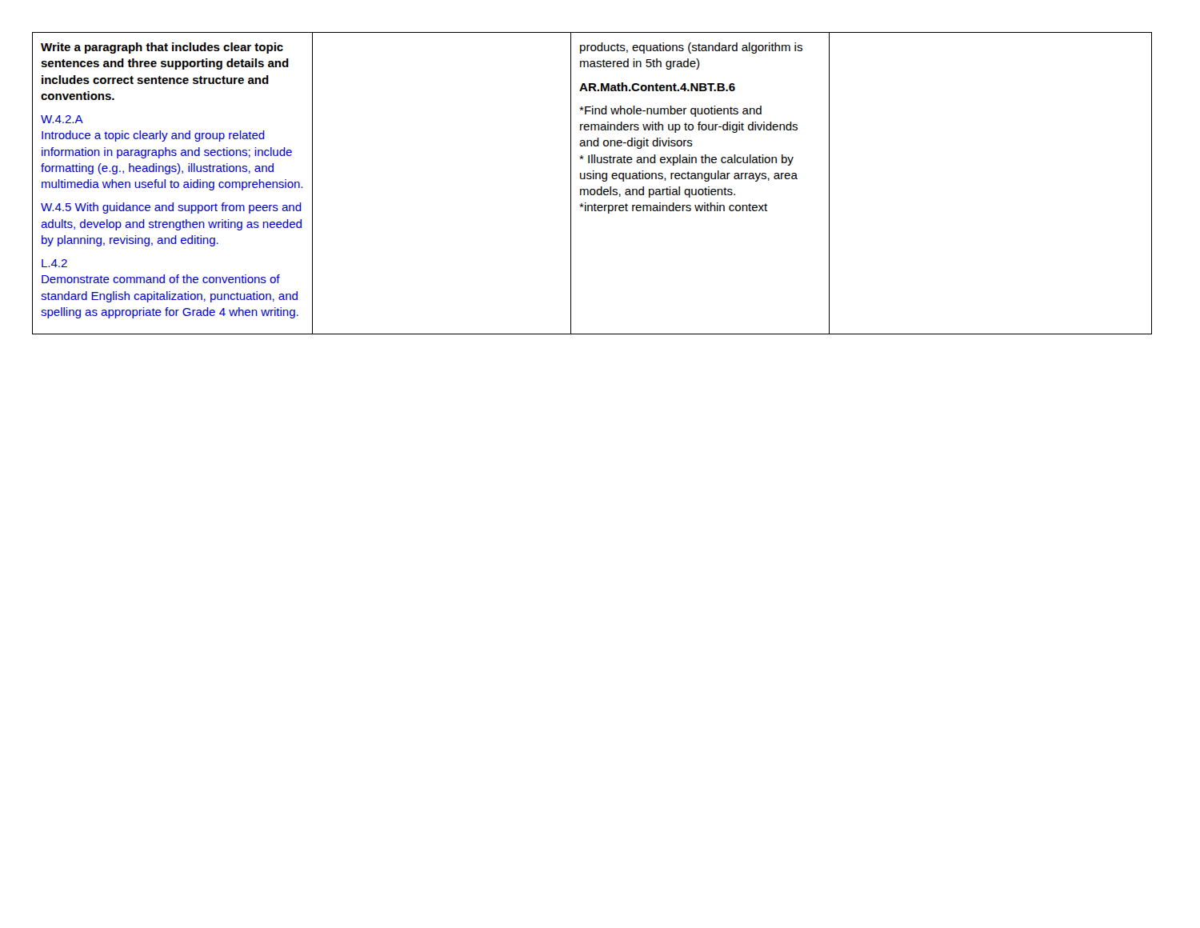| Write a paragraph that includes clear topic sentences and three supporting details and includes correct sentence structure and conventions. W.4.2.A Introduce a topic clearly and group related information in paragraphs and sections; include formatting (e.g., headings), illustrations, and multimedia when useful to aiding comprehension. W.4.5 With guidance and support from peers and adults, develop and strengthen writing as needed by planning, revising, and editing. L.4.2 Demonstrate command of the conventions of standard English capitalization, punctuation, and spelling as appropriate for Grade 4 when writing. | | products, equations (standard algorithm is mastered in 5th grade) AR.Math.Content.4.NBT.B.6 *Find whole-number quotients and remainders with up to four-digit dividends and one-digit divisors * Illustrate and explain the calculation by using equations, rectangular arrays, area models, and partial quotients. *interpret remainders within context | |